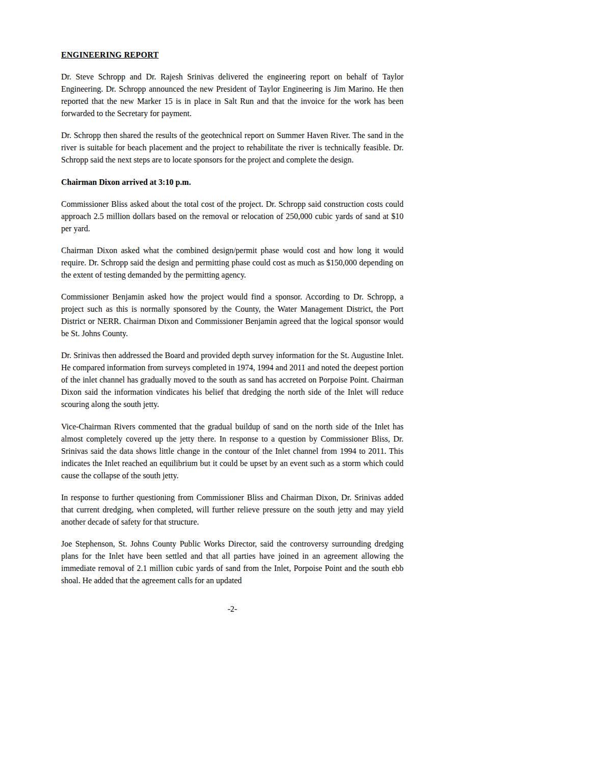ENGINEERING REPORT
Dr. Steve Schropp and Dr. Rajesh Srinivas delivered the engineering report on behalf of Taylor Engineering. Dr. Schropp announced the new President of Taylor Engineering is Jim Marino. He then reported that the new Marker 15 is in place in Salt Run and that the invoice for the work has been forwarded to the Secretary for payment.
Dr. Schropp then shared the results of the geotechnical report on Summer Haven River. The sand in the river is suitable for beach placement and the project to rehabilitate the river is technically feasible. Dr. Schropp said the next steps are to locate sponsors for the project and complete the design.
Chairman Dixon arrived at 3:10 p.m.
Commissioner Bliss asked about the total cost of the project. Dr. Schropp said construction costs could approach 2.5 million dollars based on the removal or relocation of 250,000 cubic yards of sand at $10 per yard.
Chairman Dixon asked what the combined design/permit phase would cost and how long it would require. Dr. Schropp said the design and permitting phase could cost as much as $150,000 depending on the extent of testing demanded by the permitting agency.
Commissioner Benjamin asked how the project would find a sponsor. According to Dr. Schropp, a project such as this is normally sponsored by the County, the Water Management District, the Port District or NERR. Chairman Dixon and Commissioner Benjamin agreed that the logical sponsor would be St. Johns County.
Dr. Srinivas then addressed the Board and provided depth survey information for the St. Augustine Inlet. He compared information from surveys completed in 1974, 1994 and 2011 and noted the deepest portion of the inlet channel has gradually moved to the south as sand has accreted on Porpoise Point. Chairman Dixon said the information vindicates his belief that dredging the north side of the Inlet will reduce scouring along the south jetty.
Vice-Chairman Rivers commented that the gradual buildup of sand on the north side of the Inlet has almost completely covered up the jetty there. In response to a question by Commissioner Bliss, Dr. Srinivas said the data shows little change in the contour of the Inlet channel from 1994 to 2011. This indicates the Inlet reached an equilibrium but it could be upset by an event such as a storm which could cause the collapse of the south jetty.
In response to further questioning from Commissioner Bliss and Chairman Dixon, Dr. Srinivas added that current dredging, when completed, will further relieve pressure on the south jetty and may yield another decade of safety for that structure.
Joe Stephenson, St. Johns County Public Works Director, said the controversy surrounding dredging plans for the Inlet have been settled and that all parties have joined in an agreement allowing the immediate removal of 2.1 million cubic yards of sand from the Inlet, Porpoise Point and the south ebb shoal. He added that the agreement calls for an updated
-2-